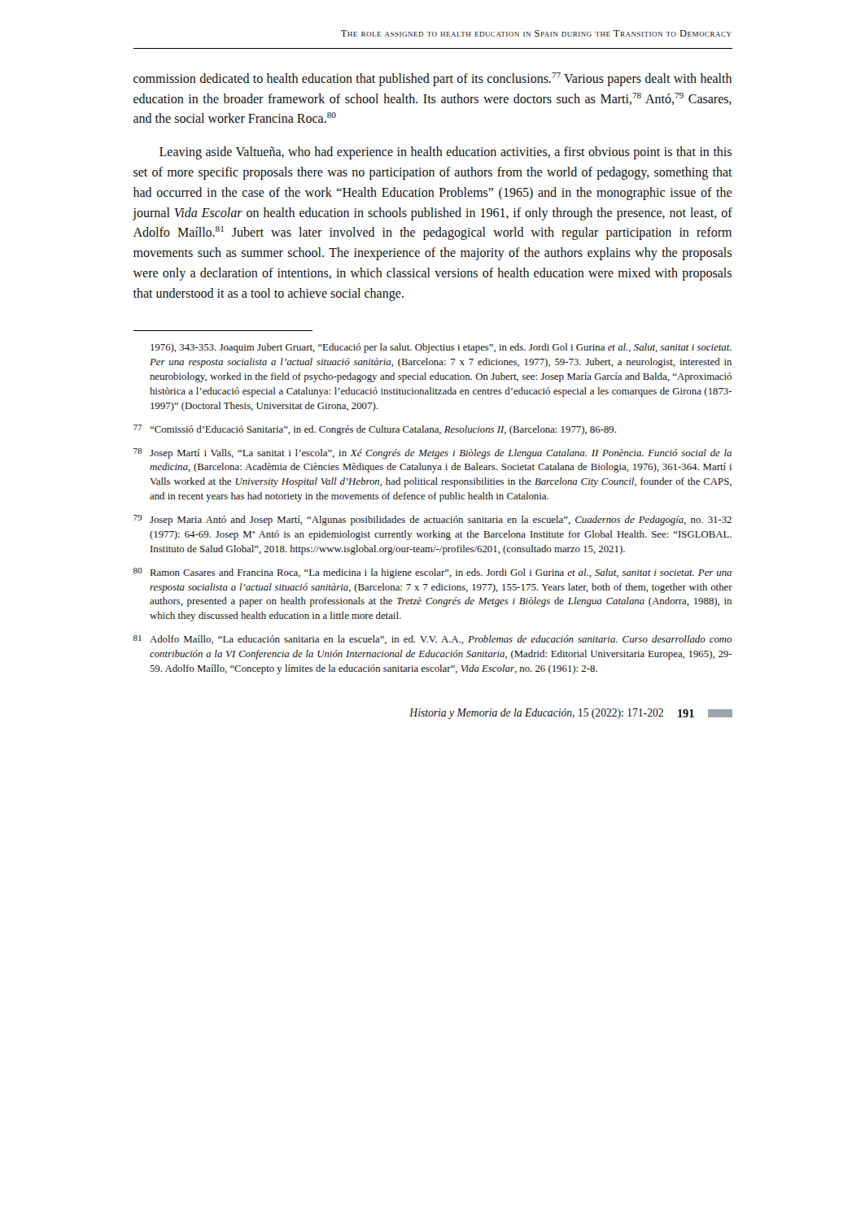The role assigned to health education in Spain during the Transition to Democracy
commission dedicated to health education that published part of its conclusions.77 Various papers dealt with health education in the broader framework of school health. Its authors were doctors such as Marti,78 Antó,79 Casares, and the social worker Francina Roca.80
Leaving aside Valtueña, who had experience in health education activities, a first obvious point is that in this set of more specific proposals there was no participation of authors from the world of pedagogy, something that had occurred in the case of the work “Health Education Problems” (1965) and in the monographic issue of the journal Vida Escolar on health education in schools published in 1961, if only through the presence, not least, of Adolfo Maíllo.81 Jubert was later involved in the pedagogical world with regular participation in reform movements such as summer school. The inexperience of the majority of the authors explains why the proposals were only a declaration of intentions, in which classical versions of health education were mixed with proposals that understood it as a tool to achieve social change.
1976), 343-353. Joaquim Jubert Gruart, “Educació per la salut. Objectius i etapes”, in eds. Jordi Gol i Gurina et al., Salut, sanitat i societat. Per una resposta socialista a l’actual situació sanitària, (Barcelona: 7 x 7 ediciones, 1977), 59-73. Jubert, a neurologist, interested in neurobiology, worked in the field of psycho-pedagogy and special education. On Jubert, see: Josep María García and Balda, “Aproximació històrica a l’educació especial a Catalunya: l’educació institucionalitzada en centres d’educació especial a les comarques de Girona (1873-1997)” (Doctoral Thesis, Universitat de Girona, 2007).
77“Comissió d’Educació Sanitaria”, in ed. Congrés de Cultura Catalana, Resolucions II, (Barcelona: 1977), 86-89.
78 Josep Martí i Valls, “La sanitat i l’escola”, in Xé Congrés de Metges i Biòlegs de Llengua Catalana. II Ponència. Funció social de la medicina, (Barcelona: Acadèmia de Ciències Mèdiques de Catalunya i de Balears. Societat Catalana de Biologia, 1976), 361-364. Martí i Valls worked at the University Hospital Vall d’Hebron, had political responsibilities in the Barcelona City Council, founder of the CAPS, and in recent years has had notoriety in the movements of defence of public health in Catalonia.
79 Josep Maria Antó and Josep Martí, “Algunas posibilidades de actuación sanitaria en la escuela”, Cuadernos de Pedagogía, no. 31-32 (1977): 64-69. Josep Mª Antó is an epidemiologist currently working at the Barcelona Institute for Global Health. See: “ISGLOBAL. Instituto de Salud Global”, 2018. https://www.isglobal.org/our-team/-/profiles/6201, (consultado marzo 15, 2021).
80 Ramon Casares and Francina Roca, “La medicina i la higiene escolar”, in eds. Jordi Gol i Gurina et al., Salut, sanitat i societat. Per una resposta socialista a l’actual situació sanitària, (Barcelona: 7 x 7 edicions, 1977), 155-175. Years later, both of them, together with other authors, presented a paper on health professionals at the Tretzè Congrés de Metges i Biòlegs de Llengua Catalana (Andorra, 1988), in which they discussed health education in a little more detail.
81 Adolfo Maíllo, “La educación sanitaria en la escuela”, in ed. V.V. A.A., Problemas de educación sanitaria. Curso desarrollado como contribución a la VI Conferencia de la Unión Internacional de Educación Sanitaria, (Madrid: Editorial Universitaria Europea, 1965), 29-59. Adolfo Maíllo, “Concepto y límites de la educación sanitaria escolar”, Vida Escolar, no. 26 (1961): 2-8.
Historia y Memoria de la Educación, 15 (2022): 171-202 191